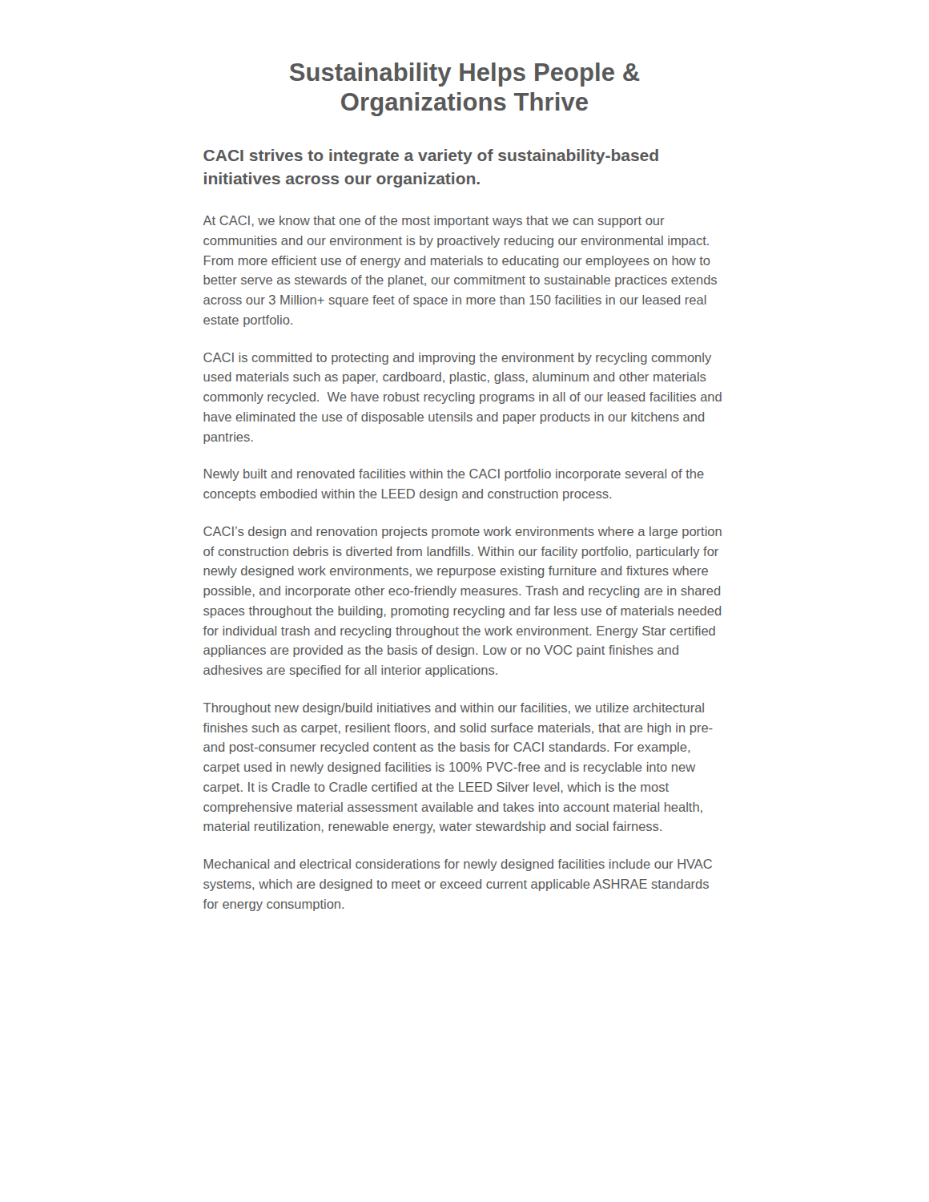Sustainability Helps People & Organizations Thrive
CACI strives to integrate a variety of sustainability-based initiatives across our organization.
At CACI, we know that one of the most important ways that we can support our communities and our environment is by proactively reducing our environmental impact. From more efficient use of energy and materials to educating our employees on how to better serve as stewards of the planet, our commitment to sustainable practices extends across our 3 Million+ square feet of space in more than 150 facilities in our leased real estate portfolio.
CACI is committed to protecting and improving the environment by recycling commonly used materials such as paper, cardboard, plastic, glass, aluminum and other materials commonly recycled. We have robust recycling programs in all of our leased facilities and have eliminated the use of disposable utensils and paper products in our kitchens and pantries.
Newly built and renovated facilities within the CACI portfolio incorporate several of the concepts embodied within the LEED design and construction process.
CACI’s design and renovation projects promote work environments where a large portion of construction debris is diverted from landfills. Within our facility portfolio, particularly for newly designed work environments, we repurpose existing furniture and fixtures where possible, and incorporate other eco-friendly measures. Trash and recycling are in shared spaces throughout the building, promoting recycling and far less use of materials needed for individual trash and recycling throughout the work environment. Energy Star certified appliances are provided as the basis of design. Low or no VOC paint finishes and adhesives are specified for all interior applications.
Throughout new design/build initiatives and within our facilities, we utilize architectural finishes such as carpet, resilient floors, and solid surface materials, that are high in pre- and post-consumer recycled content as the basis for CACI standards. For example, carpet used in newly designed facilities is 100% PVC-free and is recyclable into new carpet. It is Cradle to Cradle certified at the LEED Silver level, which is the most comprehensive material assessment available and takes into account material health, material reutilization, renewable energy, water stewardship and social fairness.
Mechanical and electrical considerations for newly designed facilities include our HVAC systems, which are designed to meet or exceed current applicable ASHRAE standards for energy consumption.